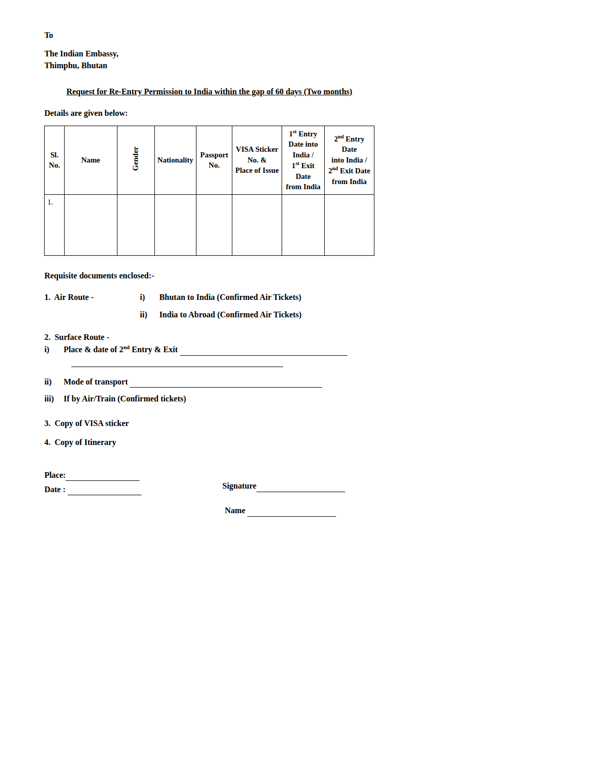To
The Indian Embassy,
Thimphu, Bhutan
Request for Re-Entry Permission to India within the gap of 60 days (Two months)
Details are given below:
| Sl. No. | Name | Gender | Nationality | Passport No. | VISA Sticker No. & Place of Issue | 1 st Entry Date into India / 1 st Exit Date from India | 2 nd Entry Date into India / 2 nd Exit Date from India |
| --- | --- | --- | --- | --- | --- | --- | --- |
| 1. | | | | | | | |
Requisite documents enclosed:-
1. Air Route -
i) Bhutan to India (Confirmed Air Tickets)
ii) India to Abroad (Confirmed Air Tickets)
2. Surface Route -
i) Place & date of 2nd Entry & Exit
ii) Mode of transport
iii) If by Air/Train (Confirmed tickets)
3. Copy of VISA sticker
4. Copy of Itinerary
| Place: Date : | Signature Name |